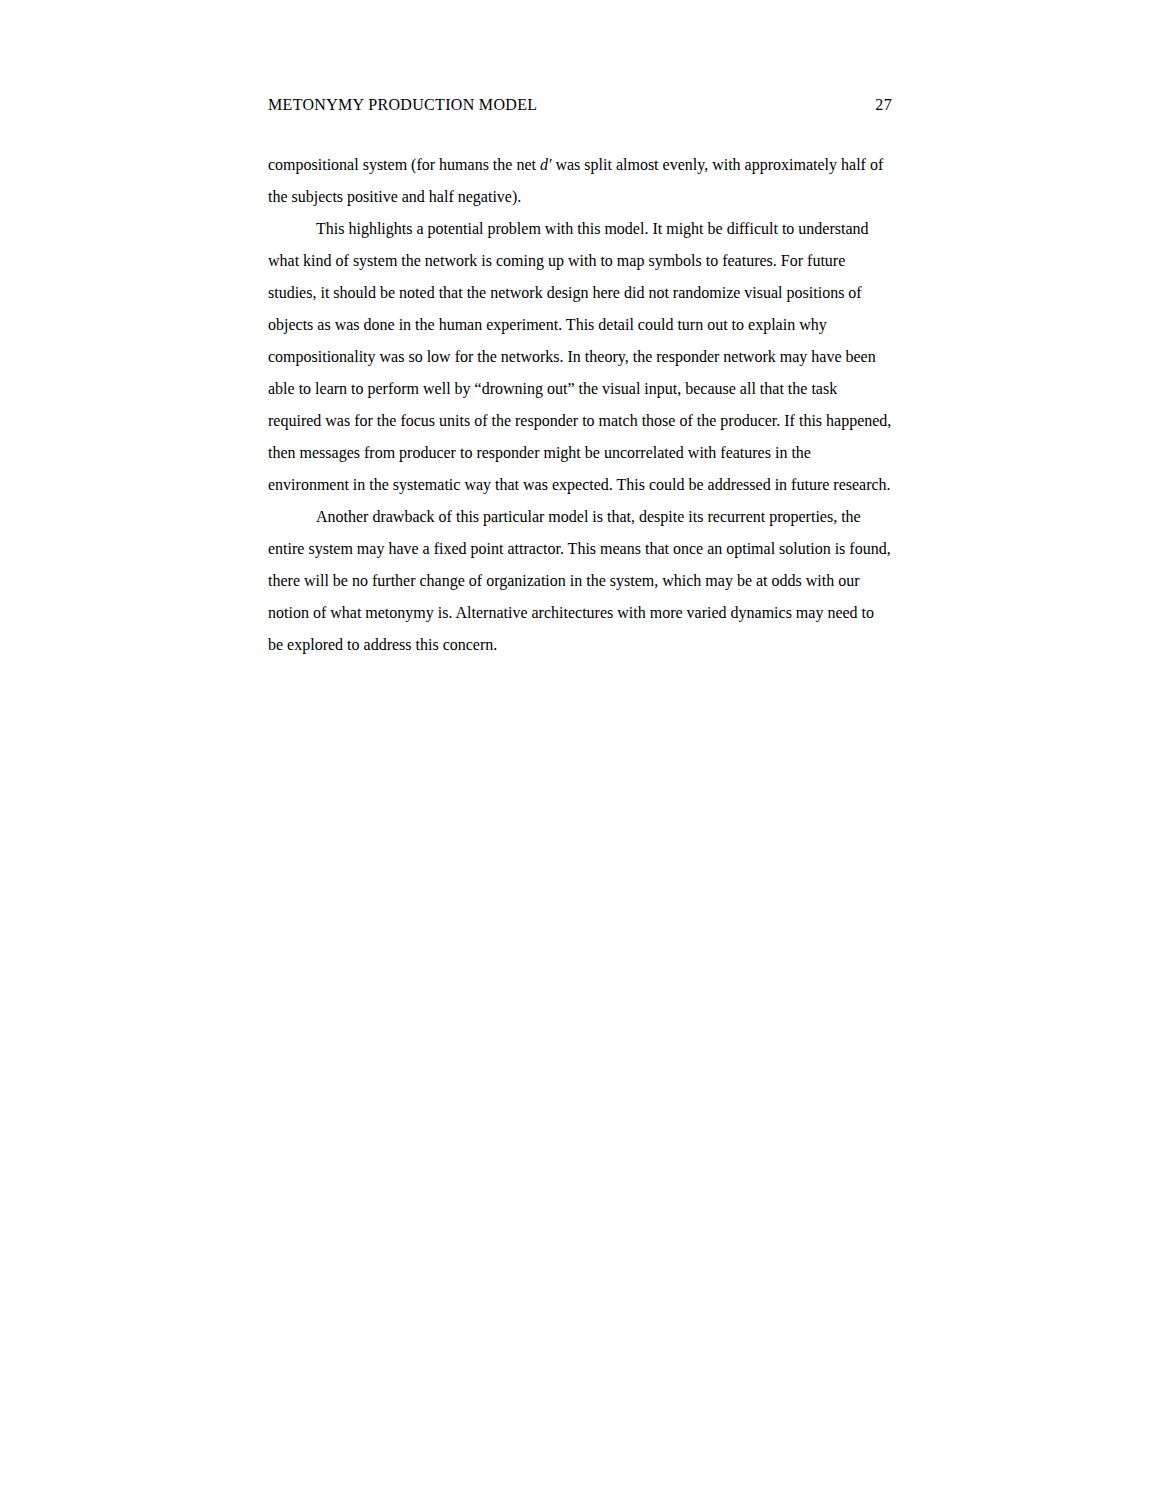Metonymy Production Model 27
compositional system (for humans the net d′ was split almost evenly, with approximately half of the subjects positive and half negative).
This highlights a potential problem with this model. It might be difficult to understand what kind of system the network is coming up with to map symbols to features. For future studies, it should be noted that the network design here did not randomize visual positions of objects as was done in the human experiment. This detail could turn out to explain why compositionality was so low for the networks. In theory, the responder network may have been able to learn to perform well by “drowning out” the visual input, because all that the task required was for the focus units of the responder to match those of the producer. If this happened, then messages from producer to responder might be uncorrelated with features in the environment in the systematic way that was expected. This could be addressed in future research.
Another drawback of this particular model is that, despite its recurrent properties, the entire system may have a fixed point attractor. This means that once an optimal solution is found, there will be no further change of organization in the system, which may be at odds with our notion of what metonymy is. Alternative architectures with more varied dynamics may need to be explored to address this concern.